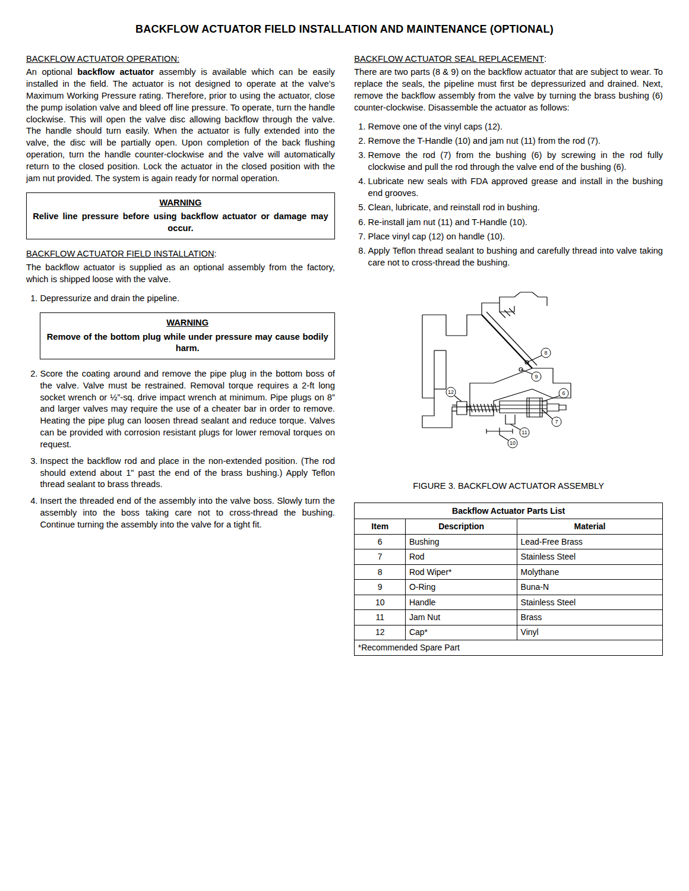BACKFLOW ACTUATOR FIELD INSTALLATION AND MAINTENANCE (OPTIONAL)
BACKFLOW ACTUATOR OPERATION:
An optional backflow actuator assembly is available which can be easily installed in the field. The actuator is not designed to operate at the valve’s Maximum Working Pressure rating. Therefore, prior to using the actuator, close the pump isolation valve and bleed off line pressure. To operate, turn the handle clockwise. This will open the valve disc allowing backflow through the valve. The handle should turn easily. When the actuator is fully extended into the valve, the disc will be partially open. Upon completion of the back flushing operation, turn the handle counter-clockwise and the valve will automatically return to the closed position. Lock the actuator in the closed position with the jam nut provided. The system is again ready for normal operation.
WARNING
Relive line pressure before using backflow actuator or damage may occur.
BACKFLOW ACTUATOR FIELD INSTALLATION
:
The backflow actuator is supplied as an optional assembly from the factory, which is shipped loose with the valve.
Depressurize and drain the pipeline.
WARNING
Remove of the bottom plug while under pressure may cause bodily harm.
Score the coating around and remove the pipe plug in the bottom boss of the valve. Valve must be restrained. Removal torque requires a 2-ft long socket wrench or ½”-sq. drive impact wrench at minimum. Pipe plugs on 8” and larger valves may require the use of a cheater bar in order to remove. Heating the pipe plug can loosen thread sealant and reduce torque. Valves can be provided with corrosion resistant plugs for lower removal torques on request.
Inspect the backflow rod and place in the non-extended position. (The rod should extend about 1" past the end of the brass bushing.) Apply Teflon thread sealant to brass threads.
Insert the threaded end of the assembly into the valve boss. Slowly turn the assembly into the boss taking care not to cross-thread the bushing. Continue turning the assembly into the valve for a tight fit.
BACKFLOW ACTUATOR SEAL REPLACEMENT
:
There are two parts (8 & 9) on the backflow actuator that are subject to wear. To replace the seals, the pipeline must first be depressurized and drained. Next, remove the backflow assembly from the valve by turning the brass bushing (6) counter-clockwise. Disassemble the actuator as follows:
Remove one of the vinyl caps (12).
Remove the T-Handle (10) and jam nut (11) from the rod (7).
Remove the rod (7) from the bushing (6) by screwing in the rod fully clockwise and pull the rod through the valve end of the bushing (6).
Lubricate new seals with FDA approved grease and install in the bushing end grooves.
Clean, lubricate, and reinstall rod in bushing.
Re-install jam nut (11) and T-Handle (10).
Place vinyl cap (12) on handle (10).
Apply Teflon thread sealant to bushing and carefully thread into valve taking care not to cross-thread the bushing.
8 9 6 7 11 10 12
FIGURE 3. BACKFLOW ACTUATOR ASSEMBLY
Backflow Actuator Parts List
| Item | Description | Material |
| --- | --- | --- |
| 6 | Bushing | Lead-Free Brass |
| 7 | Rod | Stainless Steel |
| 8 | Rod Wiper* | Molythane |
| 9 | O-Ring | Buna-N |
| 10 | Handle | Stainless Steel |
| 11 | Jam Nut | Brass |
| 12 | Cap* | Vinyl |
| *Recommended Spare Part |